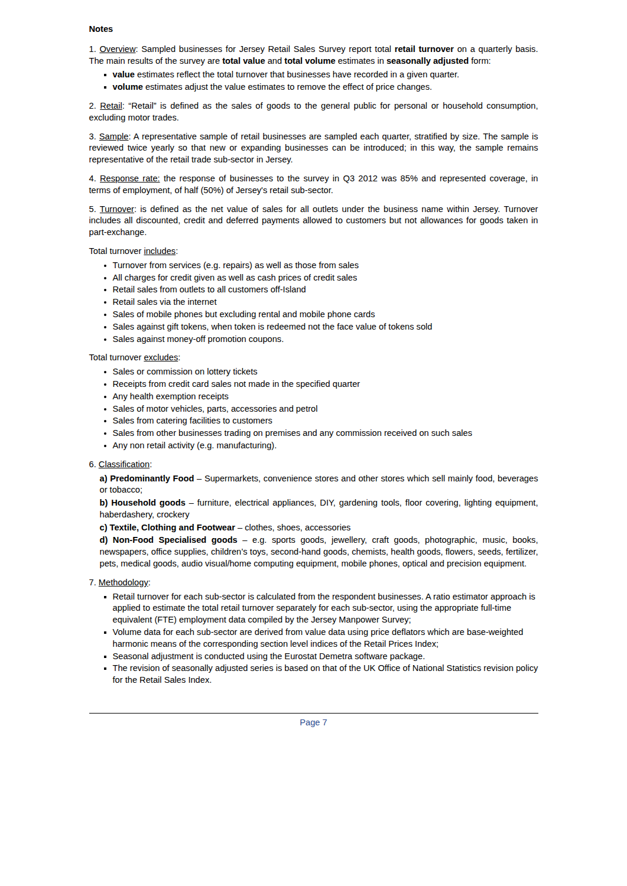Notes
1. Overview: Sampled businesses for Jersey Retail Sales Survey report total retail turnover on a quarterly basis. The main results of the survey are total value and total volume estimates in seasonally adjusted form:
value estimates reflect the total turnover that businesses have recorded in a given quarter.
volume estimates adjust the value estimates to remove the effect of price changes.
2. Retail: “Retail” is defined as the sales of goods to the general public for personal or household consumption, excluding motor trades.
3. Sample: A representative sample of retail businesses are sampled each quarter, stratified by size. The sample is reviewed twice yearly so that new or expanding businesses can be introduced; in this way, the sample remains representative of the retail trade sub-sector in Jersey.
4. Response rate: the response of businesses to the survey in Q3 2012 was 85% and represented coverage, in terms of employment, of half (50%) of Jersey's retail sub-sector.
5. Turnover: is defined as the net value of sales for all outlets under the business name within Jersey. Turnover includes all discounted, credit and deferred payments allowed to customers but not allowances for goods taken in part-exchange.
Total turnover includes:
Turnover from services (e.g. repairs) as well as those from sales
All charges for credit given as well as cash prices of credit sales
Retail sales from outlets to all customers off-Island
Retail sales via the internet
Sales of mobile phones but excluding rental and mobile phone cards
Sales against gift tokens, when token is redeemed not the face value of tokens sold
Sales against money-off promotion coupons.
Total turnover excludes:
Sales or commission on lottery tickets
Receipts from credit card sales not made in the specified quarter
Any health exemption receipts
Sales of motor vehicles, parts, accessories and petrol
Sales from catering facilities to customers
Sales from other businesses trading on premises and any commission received on such sales
Any non retail activity (e.g. manufacturing).
6. Classification:
a) Predominantly Food – Supermarkets, convenience stores and other stores which sell mainly food, beverages or tobacco;
b) Household goods – furniture, electrical appliances, DIY, gardening tools, floor covering, lighting equipment, haberdashery, crockery
c) Textile, Clothing and Footwear – clothes, shoes, accessories
d) Non-Food Specialised goods – e.g. sports goods, jewellery, craft goods, photographic, music, books, newspapers, office supplies, children’s toys, second-hand goods, chemists, health goods, flowers, seeds, fertilizer, pets, medical goods, audio visual/home computing equipment, mobile phones, optical and precision equipment.
7. Methodology:
Retail turnover for each sub-sector is calculated from the respondent businesses. A ratio estimator approach is applied to estimate the total retail turnover separately for each sub-sector, using the appropriate full-time equivalent (FTE) employment data compiled by the Jersey Manpower Survey;
Volume data for each sub-sector are derived from value data using price deflators which are base-weighted harmonic means of the corresponding section level indices of the Retail Prices Index;
Seasonal adjustment is conducted using the Eurostat Demetra software package.
The revision of seasonally adjusted series is based on that of the UK Office of National Statistics revision policy for the Retail Sales Index.
Page 7